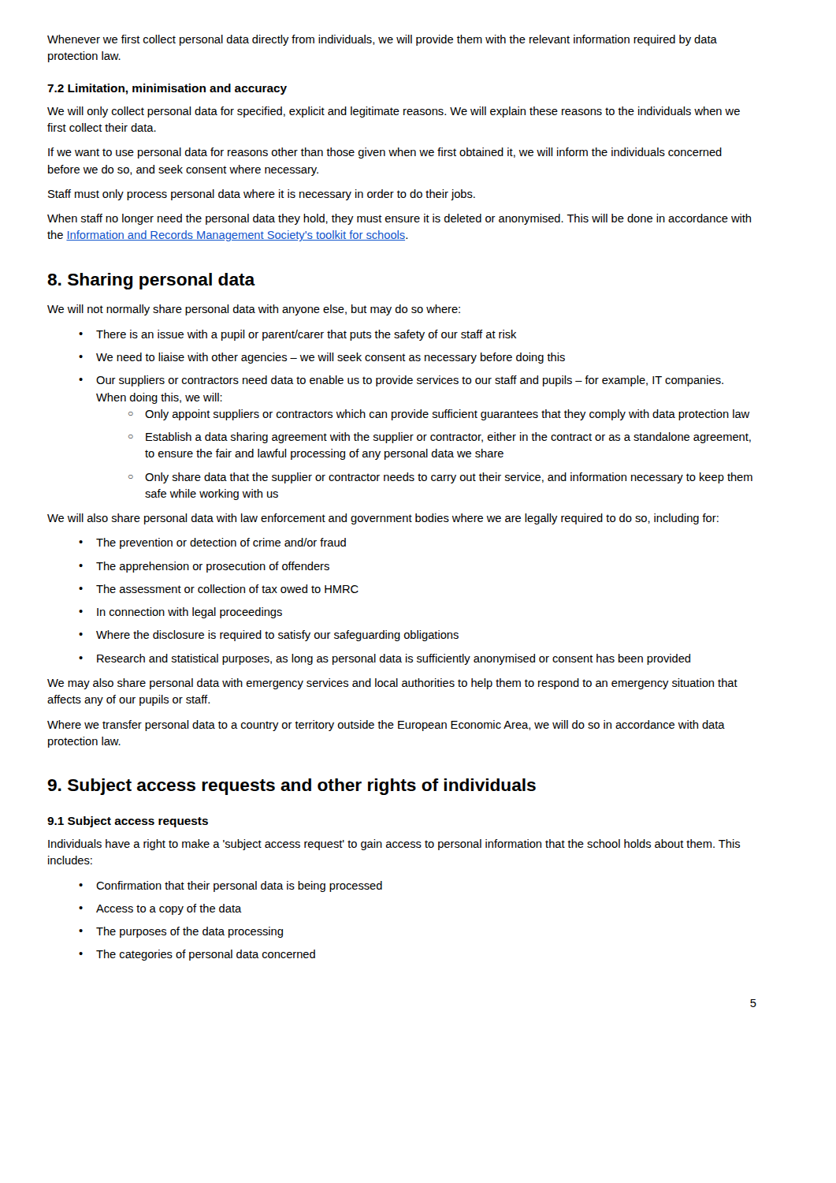Whenever we first collect personal data directly from individuals, we will provide them with the relevant information required by data protection law.
7.2 Limitation, minimisation and accuracy
We will only collect personal data for specified, explicit and legitimate reasons. We will explain these reasons to the individuals when we first collect their data.
If we want to use personal data for reasons other than those given when we first obtained it, we will inform the individuals concerned before we do so, and seek consent where necessary.
Staff must only process personal data where it is necessary in order to do their jobs.
When staff no longer need the personal data they hold, they must ensure it is deleted or anonymised. This will be done in accordance with the Information and Records Management Society's toolkit for schools.
8. Sharing personal data
We will not normally share personal data with anyone else, but may do so where:
There is an issue with a pupil or parent/carer that puts the safety of our staff at risk
We need to liaise with other agencies – we will seek consent as necessary before doing this
Our suppliers or contractors need data to enable us to provide services to our staff and pupils – for example, IT companies. When doing this, we will:
Only appoint suppliers or contractors which can provide sufficient guarantees that they comply with data protection law
Establish a data sharing agreement with the supplier or contractor, either in the contract or as a standalone agreement, to ensure the fair and lawful processing of any personal data we share
Only share data that the supplier or contractor needs to carry out their service, and information necessary to keep them safe while working with us
We will also share personal data with law enforcement and government bodies where we are legally required to do so, including for:
The prevention or detection of crime and/or fraud
The apprehension or prosecution of offenders
The assessment or collection of tax owed to HMRC
In connection with legal proceedings
Where the disclosure is required to satisfy our safeguarding obligations
Research and statistical purposes, as long as personal data is sufficiently anonymised or consent has been provided
We may also share personal data with emergency services and local authorities to help them to respond to an emergency situation that affects any of our pupils or staff.
Where we transfer personal data to a country or territory outside the European Economic Area, we will do so in accordance with data protection law.
9. Subject access requests and other rights of individuals
9.1 Subject access requests
Individuals have a right to make a 'subject access request' to gain access to personal information that the school holds about them. This includes:
Confirmation that their personal data is being processed
Access to a copy of the data
The purposes of the data processing
The categories of personal data concerned
5